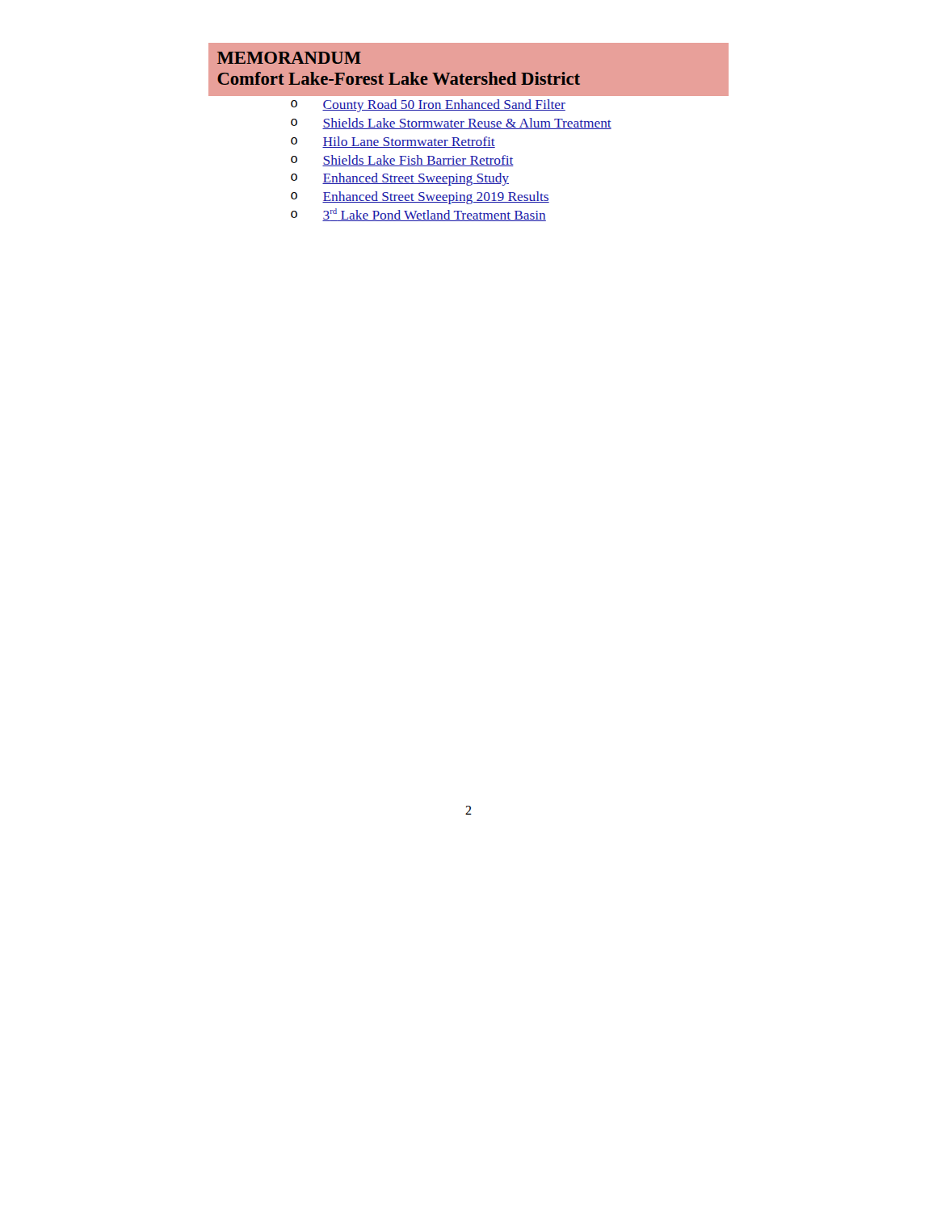MEMORANDUM
Comfort Lake-Forest Lake Watershed District
County Road 50 Iron Enhanced Sand Filter
Shields Lake Stormwater Reuse & Alum Treatment
Hilo Lane Stormwater Retrofit
Shields Lake Fish Barrier Retrofit
Enhanced Street Sweeping Study
Enhanced Street Sweeping 2019 Results
3rd Lake Pond Wetland Treatment Basin
2